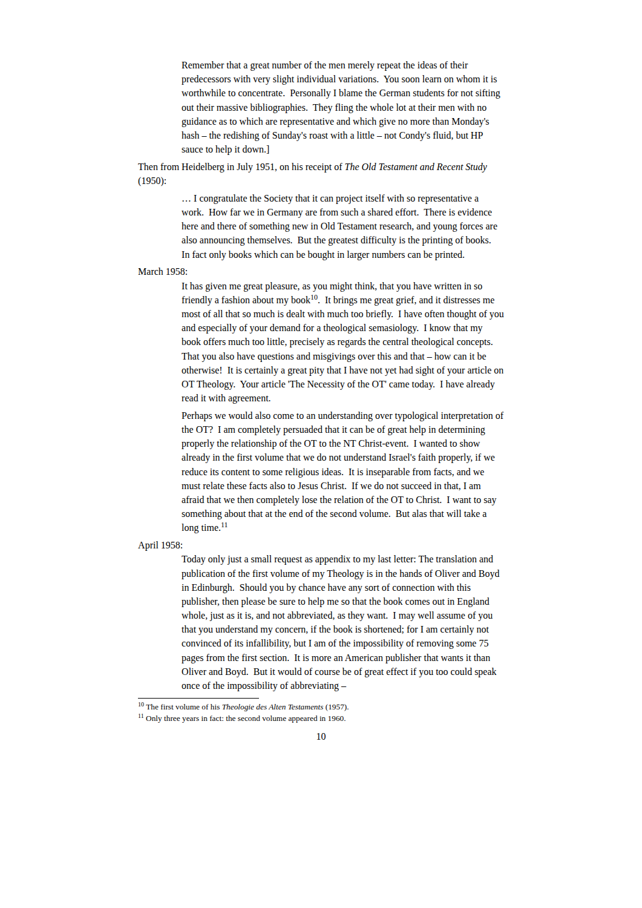Remember that a great number of the men merely repeat the ideas of their predecessors with very slight individual variations. You soon learn on whom it is worthwhile to concentrate. Personally I blame the German students for not sifting out their massive bibliographies. They fling the whole lot at their men with no guidance as to which are representative and which give no more than Monday's hash – the redishing of Sunday's roast with a little – not Condy's fluid, but HP sauce to help it down.]
Then from Heidelberg in July 1951, on his receipt of The Old Testament and Recent Study (1950):
… I congratulate the Society that it can project itself with so representative a work. How far we in Germany are from such a shared effort. There is evidence here and there of something new in Old Testament research, and young forces are also announcing themselves. But the greatest difficulty is the printing of books. In fact only books which can be bought in larger numbers can be printed.
March 1958:
It has given me great pleasure, as you might think, that you have written in so friendly a fashion about my book10. It brings me great grief, and it distresses me most of all that so much is dealt with much too briefly. I have often thought of you and especially of your demand for a theological semasiology. I know that my book offers much too little, precisely as regards the central theological concepts. That you also have questions and misgivings over this and that – how can it be otherwise! It is certainly a great pity that I have not yet had sight of your article on OT Theology. Your article 'The Necessity of the OT' came today. I have already read it with agreement.
Perhaps we would also come to an understanding over typological interpretation of the OT? I am completely persuaded that it can be of great help in determining properly the relationship of the OT to the NT Christ-event. I wanted to show already in the first volume that we do not understand Israel's faith properly, if we reduce its content to some religious ideas. It is inseparable from facts, and we must relate these facts also to Jesus Christ. If we do not succeed in that, I am afraid that we then completely lose the relation of the OT to Christ. I want to say something about that at the end of the second volume. But alas that will take a long time.11
April 1958:
Today only just a small request as appendix to my last letter: The translation and publication of the first volume of my Theology is in the hands of Oliver and Boyd in Edinburgh. Should you by chance have any sort of connection with this publisher, then please be sure to help me so that the book comes out in England whole, just as it is, and not abbreviated, as they want. I may well assume of you that you understand my concern, if the book is shortened; for I am certainly not convinced of its infallibility, but I am of the impossibility of removing some 75 pages from the first section. It is more an American publisher that wants it than Oliver and Boyd. But it would of course be of great effect if you too could speak once of the impossibility of abbreviating –
10 The first volume of his Theologie des Alten Testaments (1957).
11 Only three years in fact: the second volume appeared in 1960.
10